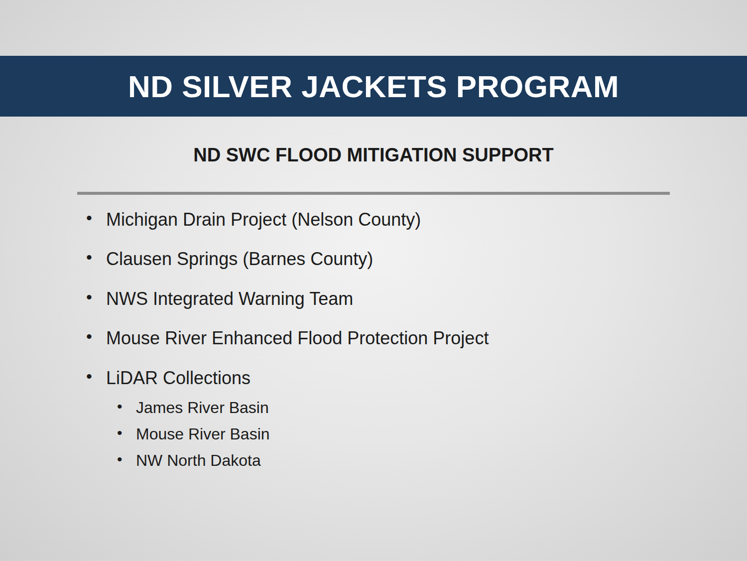ND SILVER JACKETS PROGRAM
ND SWC FLOOD MITIGATION SUPPORT
Michigan Drain Project (Nelson County)
Clausen Springs (Barnes County)
NWS Integrated Warning Team
Mouse River Enhanced Flood Protection Project
LiDAR Collections
James River Basin
Mouse River Basin
NW North Dakota